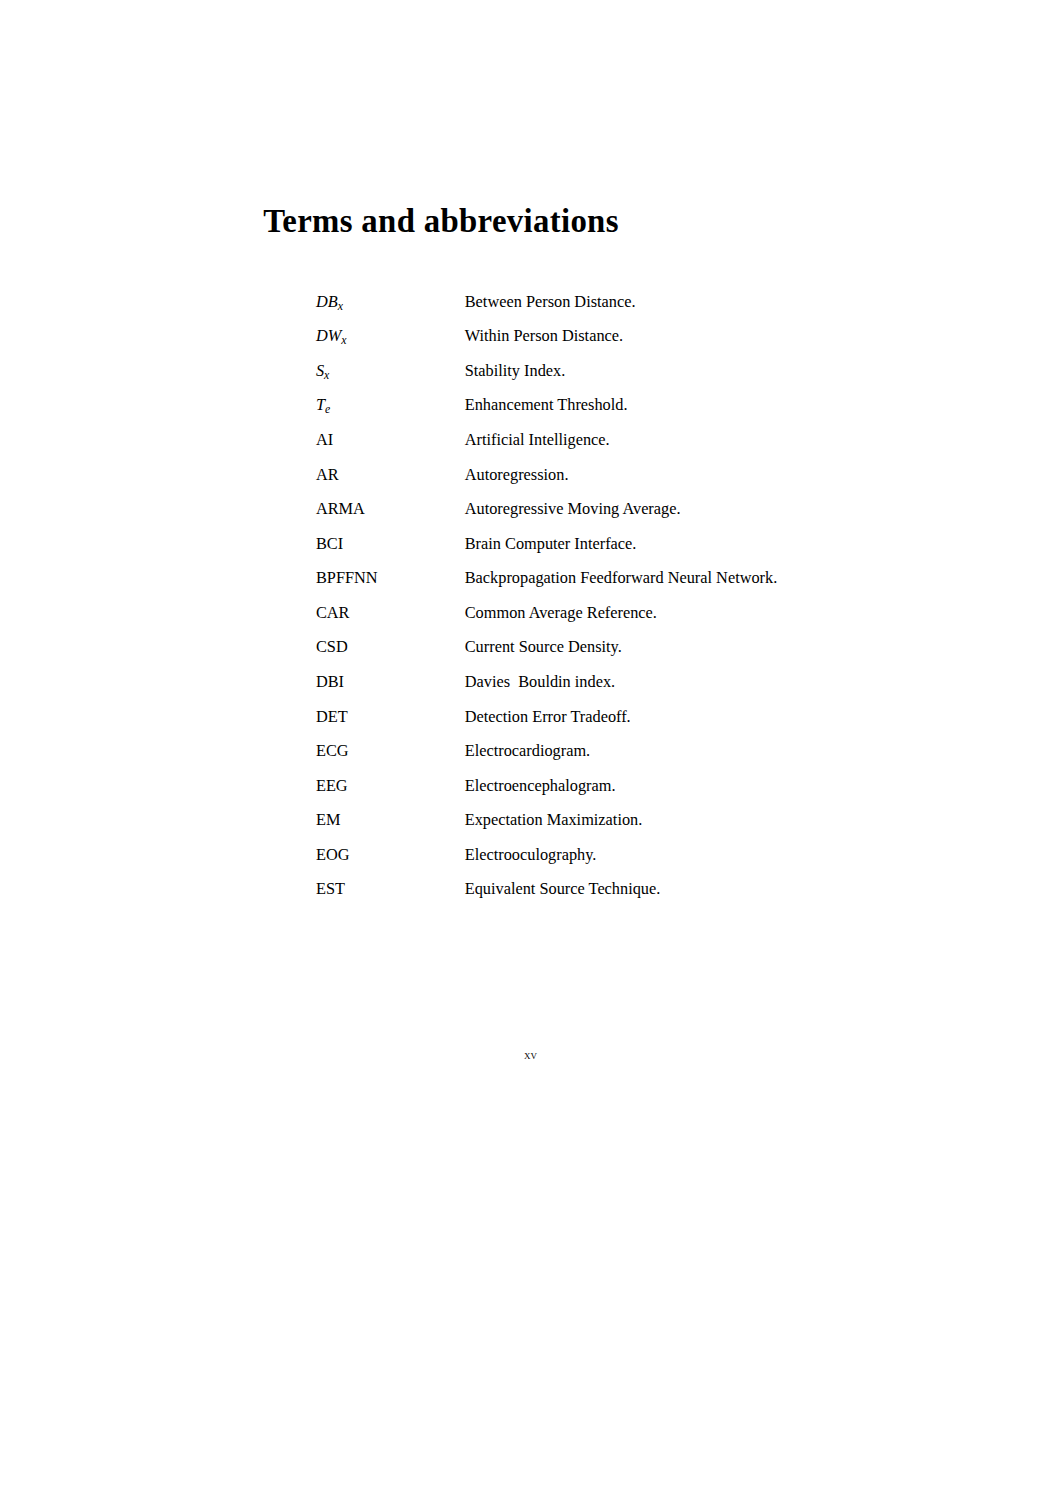Terms and abbreviations
DB x
Between Person Distance.
DW x
Within Person Distance.
Sx
Stability Index.
Te
Enhancement Threshold.
AI
Artificial Intelligence.
AR
Autoregression.
ARMA
Autoregressive Moving Average.
BCI
Brain Computer Interface.
BPFFNN
Backpropagation Feedforward Neural Network.
CAR
Common Average Reference.
CSD
Current Source Density.
DBI
Davies Bouldin index.
DET
Detection Error Tradeoff.
ECG
Electrocardiogram.
EEG
Electroencephalogram.
EM
Expectation Maximization.
EOG
Electrooculography.
EST
Equivalent Source Technique.
xv